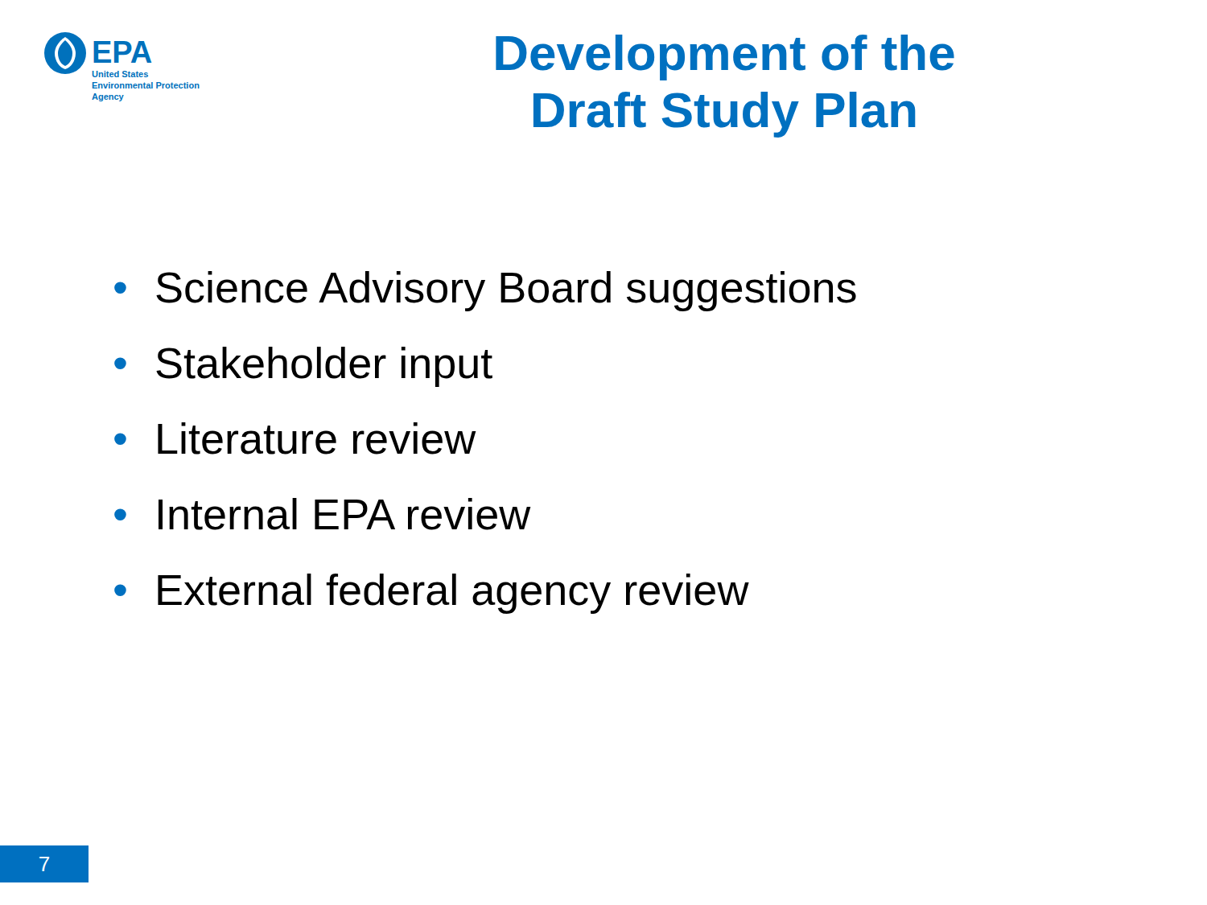EPA United States Environmental Protection Agency
Development of the
Draft Study Plan
Science Advisory Board suggestions
Stakeholder input
Literature review
Internal EPA review
External federal agency review
7